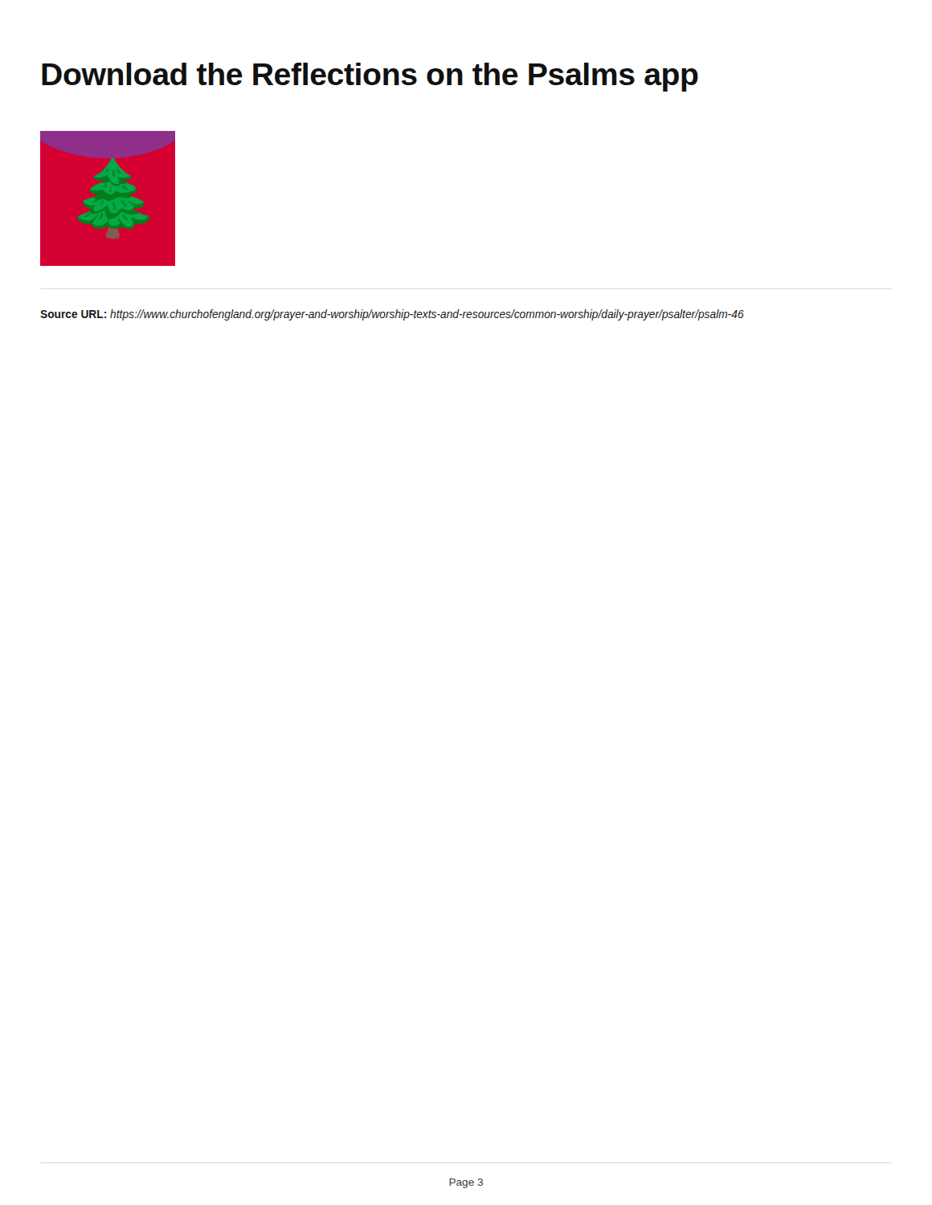Download the Reflections on the Psalms app
🌲
Source URL: https://www.churchofengland.org/prayer-and-worship/worship-texts-and-resources/common-worship/daily-prayer/psalter/psalm-46
Page 3